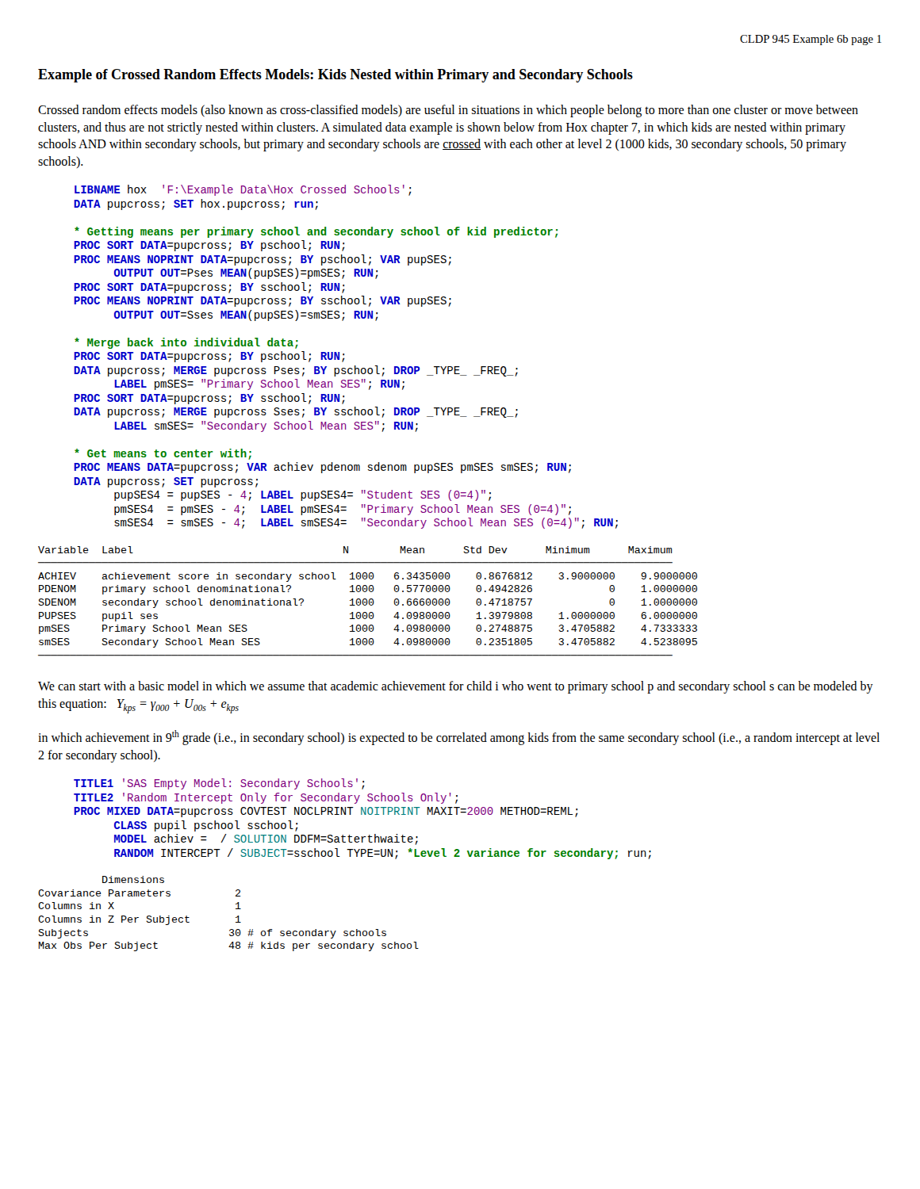CLDP 945 Example 6b page 1
Example of Crossed Random Effects Models: Kids Nested within Primary and Secondary Schools
Crossed random effects models (also known as cross-classified models) are useful in situations in which people belong to more than one cluster or move between clusters, and thus are not strictly nested within clusters. A simulated data example is shown below from Hox chapter 7, in which kids are nested within primary schools AND within secondary schools, but primary and secondary schools are crossed with each other at level 2 (1000 kids, 30 secondary schools, 50 primary schools).
LIBNAME hox 'F:\Example Data\Hox Crossed Schools'; DATA pupcross; SET hox.pupcross; run; * Getting means per primary school and secondary school of kid predictor; PROC SORT DATA=pupcross; BY pschool; RUN; PROC MEANS NOPRINT DATA=pupcross; BY pschool; VAR pupSES; OUTPUT OUT=Pses MEAN(pupSES)=pmSES; RUN; PROC SORT DATA=pupcross; BY sschool; RUN; PROC MEANS NOPRINT DATA=pupcross; BY sschool; VAR pupSES; OUTPUT OUT=Sses MEAN(pupSES)=smSES; RUN; * Merge back into individual data; PROC SORT DATA=pupcross; BY pschool; RUN; DATA pupcross; MERGE pupcross Pses; BY pschool; DROP _TYPE_ _FREQ_; LABEL pmSES= "Primary School Mean SES"; RUN; PROC SORT DATA=pupcross; BY sschool; RUN; DATA pupcross; MERGE pupcross Sses; BY sschool; DROP _TYPE_ _FREQ_; LABEL smSES= "Secondary School Mean SES"; RUN; * Get means to center with; PROC MEANS DATA=pupcross; VAR achiev pdenom sdenom pupSES pmSES smSES; RUN; DATA pupcross; SET pupcross; pupSES4 = pupSES - 4; LABEL pupSES4= "Student SES (0=4)"; pmSES4 = pmSES - 4; LABEL pmSES4= "Primary School Mean SES (0=4)"; smSES4 = smSES - 4; LABEL smSES4= "Secondary School Mean SES (0=4)"; RUN;
Variable Label N Mean Std Dev Minimum Maximum ──────────────────────────────────────────────────────────────────────────────────────────────────── ACHIEV achievement score in secondary school 1000 6.3435000 0.8676812 3.9000000 9.9000000 PDENOM primary school denominational? 1000 0.5770000 0.4942826 0 1.0000000 SDENOM secondary school denominational? 1000 0.6660000 0.4718757 0 1.0000000 PUPSES pupil ses 1000 4.0980000 1.3979808 1.0000000 6.0000000 pmSES Primary School Mean SES 1000 4.0980000 0.2748875 3.4705882 4.7333333 smSES Secondary School Mean SES 1000 4.0980000 0.2351805 3.4705882 4.5238095 ────────────────────────────────────────────────────────────────────────────────────────────────────
We can start with a basic model in which we assume that academic achievement for child i who went to primary school p and secondary school s can be modeled by this equation: Ykps = γ000 + U00s + ekps
in which achievement in 9th grade (i.e., in secondary school) is expected to be correlated among kids from the same secondary school (i.e., a random intercept at level 2 for secondary school).
TITLE1 'SAS Empty Model: Secondary Schools'; TITLE2 'Random Intercept Only for Secondary Schools Only'; PROC MIXED DATA=pupcross COVTEST NOCLPRINT NOITPRINT MAXIT=2000 METHOD=REML; CLASS pupil pschool sschool; MODEL achiev = / SOLUTION DDFM=Satterthwaite; RANDOM INTERCEPT / SUBJECT=sschool TYPE=UN; *Level 2 variance for secondary; run;
Dimensions Covariance Parameters 2 Columns in X 1 Columns in Z Per Subject 1 Subjects 30 # of secondary schools Max Obs Per Subject 48 # kids per secondary school